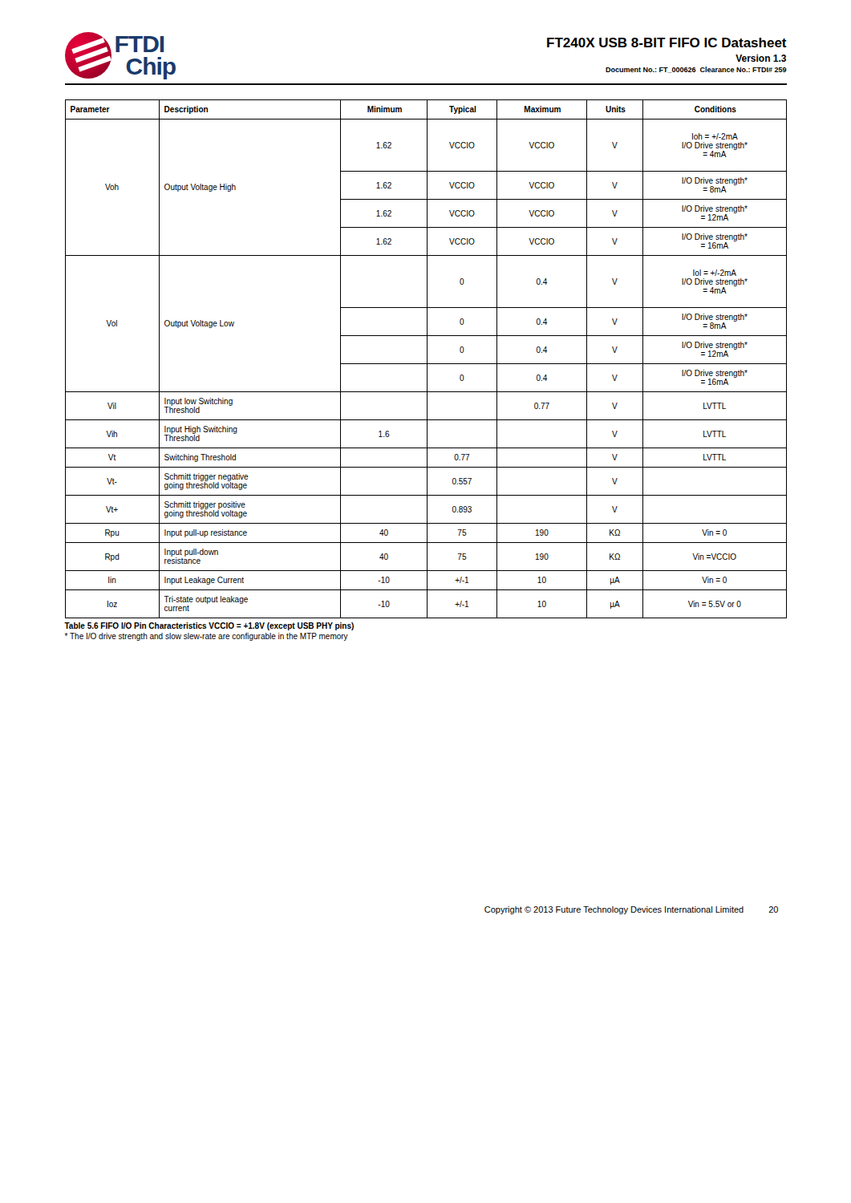FTDI Chip
FT240X USB 8-BIT FIFO IC Datasheet
Version 1.3
Document No.: FT_000626 Clearance No.: FTDI# 259
| Parameter | Description | Minimum | Typical | Maximum | Units | Conditions |
| --- | --- | --- | --- | --- | --- | --- |
| Voh | Output Voltage High | 1.62 | VCCIO | VCCIO | V | Ioh = +/-2mA I/O Drive strength* = 4mA |
| 1.62 | VCCIO | VCCIO | V | I/O Drive strength* = 8mA |
| 1.62 | VCCIO | VCCIO | V | I/O Drive strength* = 12mA |
| 1.62 | VCCIO | VCCIO | V | I/O Drive strength* = 16mA |
| Vol | Output Voltage Low | | 0 | 0.4 | V | Iol = +/-2mA I/O Drive strength* = 4mA |
| | 0 | 0.4 | V | I/O Drive strength* = 8mA |
| | 0 | 0.4 | V | I/O Drive strength* = 12mA |
| | 0 | 0.4 | V | I/O Drive strength* = 16mA |
| Vil | Input low Switching Threshold | | | 0.77 | V | LVTTL |
| Vih | Input High Switching Threshold | 1.6 | | | V | LVTTL |
| Vt | Switching Threshold | | 0.77 | | V | LVTTL |
| Vt- | Schmitt trigger negative going threshold voltage | | 0.557 | | V | |
| Vt+ | Schmitt trigger positive going threshold voltage | | 0.893 | | V | |
| Rpu | Input pull-up resistance | 40 | 75 | 190 | KΩ | Vin = 0 |
| Rpd | Input pull-down resistance | 40 | 75 | 190 | KΩ | Vin =VCCIO |
| Iin | Input Leakage Current | -10 | +/-1 | 10 | µA | Vin = 0 |
| Ioz | Tri-state output leakage current | -10 | +/-1 | 10 | µA | Vin = 5.5V or 0 |
Table 5.6 FIFO I/O Pin Characteristics VCCIO = +1.8V (except USB PHY pins)
* The I/O drive strength and slow slew-rate are configurable in the MTP memory
Copyright © 2013 Future Technology Devices International Limited 20